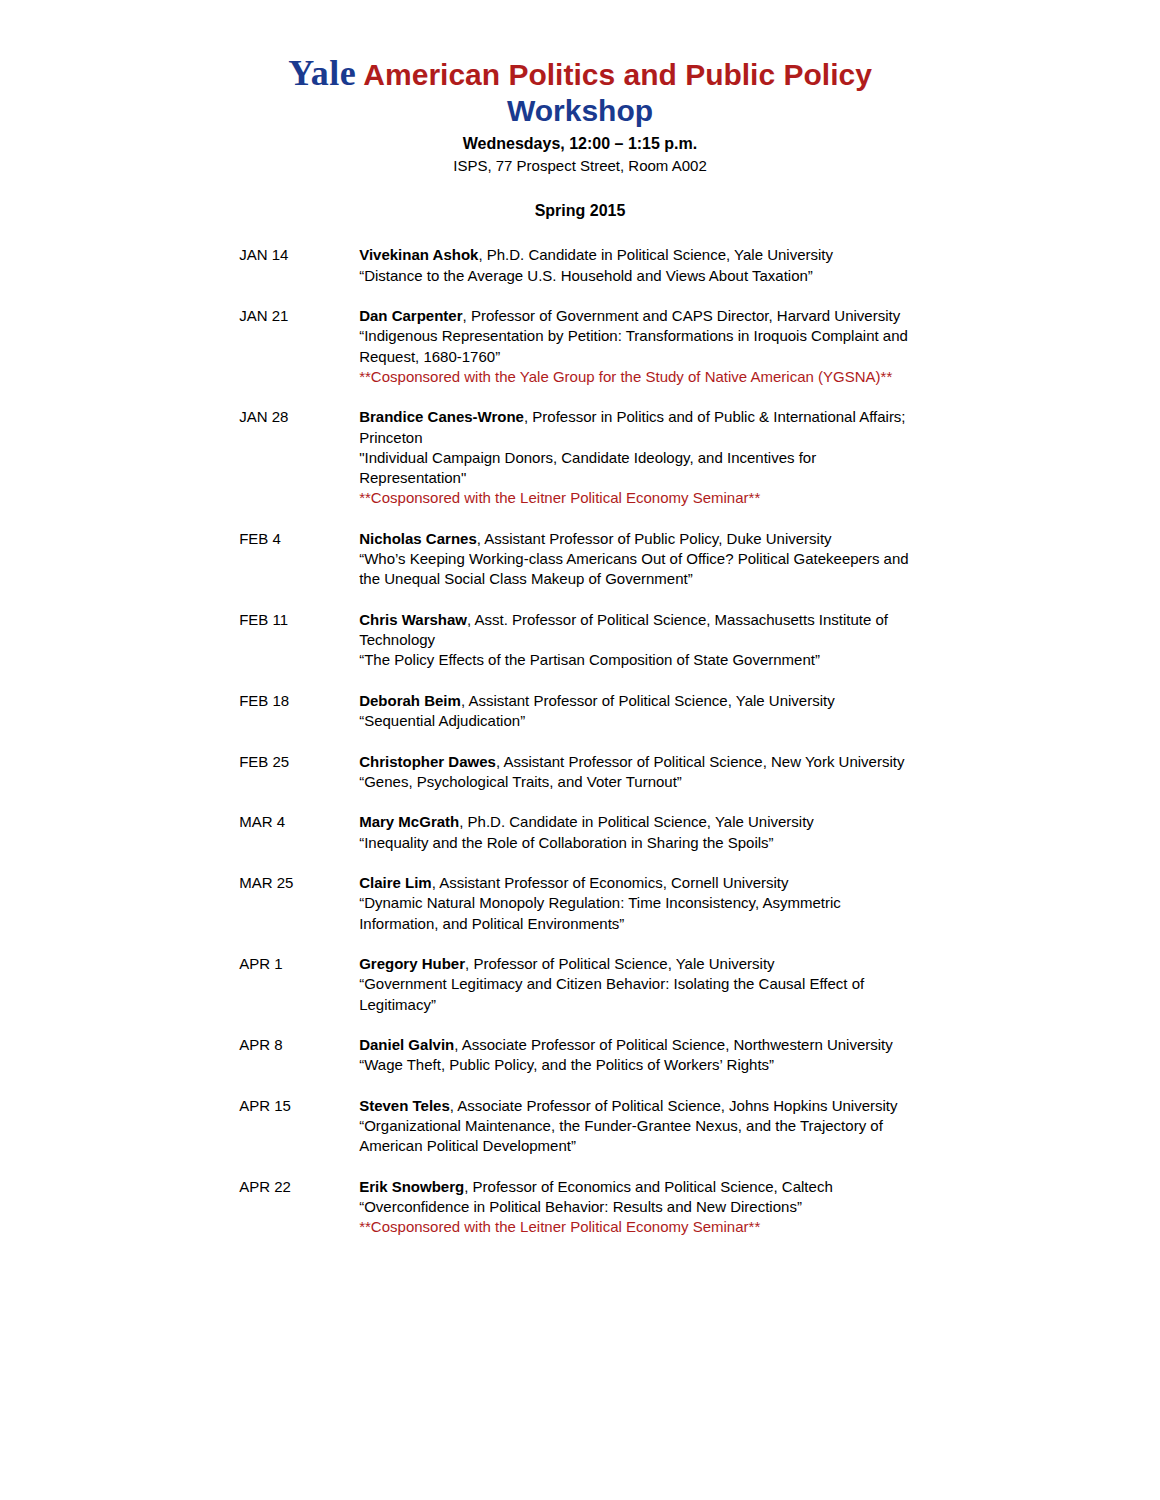Yale American Politics and Public Policy Workshop
Wednesdays, 12:00 – 1:15 p.m.
ISPS, 77 Prospect Street, Room A002
Spring 2015
| JAN 14 | Vivekinan Ashok , Ph.D. Candidate in Political Science, Yale University “Distance to the Average U.S. Household and Views About Taxation” |
| JAN 21 | Dan Carpenter , Professor of Government and CAPS Director, Harvard University “Indigenous Representation by Petition: Transformations in Iroquois Complaint and Request, 1680-1760” **Cosponsored with the Yale Group for the Study of Native American (YGSNA)** |
| JAN 28 | Brandice Canes-Wrone , Professor in Politics and of Public & International Affairs; Princeton "Individual Campaign Donors, Candidate Ideology, and Incentives for Representation" **Cosponsored with the Leitner Political Economy Seminar** |
| FEB 4 | Nicholas Carnes , Assistant Professor of Public Policy, Duke University “Who’s Keeping Working-class Americans Out of Office? Political Gatekeepers and the Unequal Social Class Makeup of Government” |
| FEB 11 | Chris Warshaw , Asst. Professor of Political Science, Massachusetts Institute of Technology “The Policy Effects of the Partisan Composition of State Government” |
| FEB 18 | Deborah Beim , Assistant Professor of Political Science, Yale University “Sequential Adjudication” |
| FEB 25 | Christopher Dawes , Assistant Professor of Political Science, New York University “Genes, Psychological Traits, and Voter Turnout” |
| MAR 4 | Mary McGrath , Ph.D. Candidate in Political Science, Yale University “Inequality and the Role of Collaboration in Sharing the Spoils” |
| MAR 25 | Claire Lim , Assistant Professor of Economics, Cornell University “Dynamic Natural Monopoly Regulation: Time Inconsistency, Asymmetric Information, and Political Environments” |
| APR 1 | Gregory Huber , Professor of Political Science, Yale University “Government Legitimacy and Citizen Behavior: Isolating the Causal Effect of Legitimacy” |
| APR 8 | Daniel Galvin , Associate Professor of Political Science, Northwestern University “Wage Theft, Public Policy, and the Politics of Workers’ Rights” |
| APR 15 | Steven Teles , Associate Professor of Political Science, Johns Hopkins University “Organizational Maintenance, the Funder-Grantee Nexus, and the Trajectory of American Political Development” |
| APR 22 | Erik Snowberg , Professor of Economics and Political Science, Caltech “Overconfidence in Political Behavior: Results and New Directions” **Cosponsored with the Leitner Political Economy Seminar** |